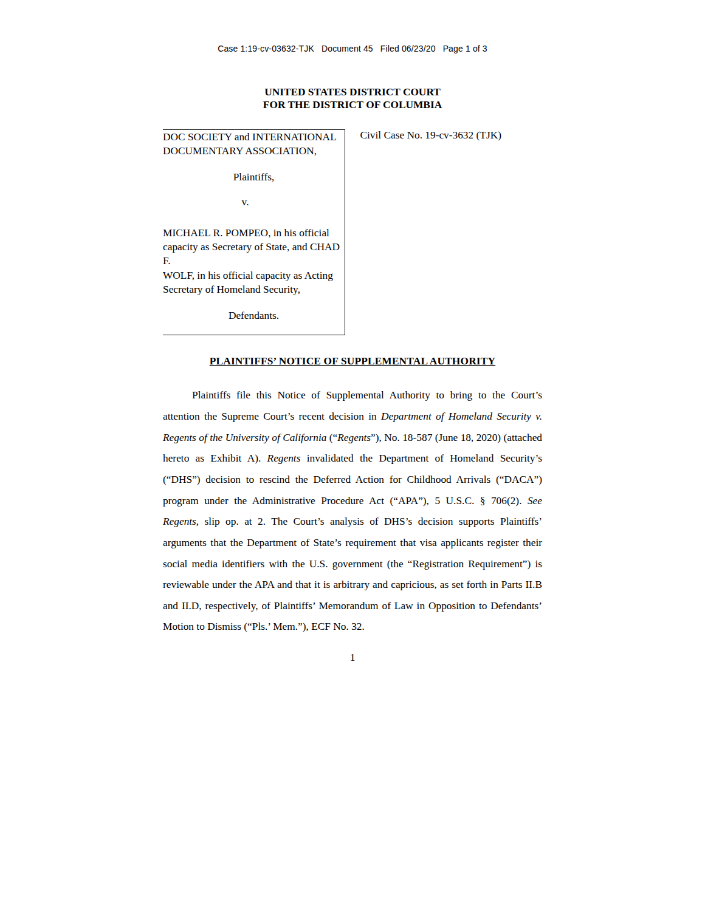Case 1:19-cv-03632-TJK Document 45 Filed 06/23/20 Page 1 of 3
UNITED STATES DISTRICT COURT
FOR THE DISTRICT OF COLUMBIA
| DOC SOCIETY and INTERNATIONAL DOCUMENTARY ASSOCIATION, Plaintiffs, v. MICHAEL R. POMPEO, in his official capacity as Secretary of State, and CHAD F. WOLF, in his official capacity as Acting Secretary of Homeland Security, Defendants. | | Civil Case No. 19-cv-3632 (TJK) |
PLAINTIFFS’ NOTICE OF SUPPLEMENTAL AUTHORITY
Plaintiffs file this Notice of Supplemental Authority to bring to the Court’s attention the Supreme Court’s recent decision in Department of Homeland Security v. Regents of the University of California (“Regents”), No. 18-587 (June 18, 2020) (attached hereto as Exhibit A). Regents invalidated the Department of Homeland Security’s (“DHS”) decision to rescind the Deferred Action for Childhood Arrivals (“DACA”) program under the Administrative Procedure Act (“APA”), 5 U.S.C. § 706(2). See Regents, slip op. at 2. The Court’s analysis of DHS’s decision supports Plaintiffs’ arguments that the Department of State’s requirement that visa applicants register their social media identifiers with the U.S. government (the “Registration Requirement”) is reviewable under the APA and that it is arbitrary and capricious, as set forth in Parts II.B and II.D, respectively, of Plaintiffs’ Memorandum of Law in Opposition to Defendants’ Motion to Dismiss (“Pls.’ Mem.”), ECF No. 32.
1